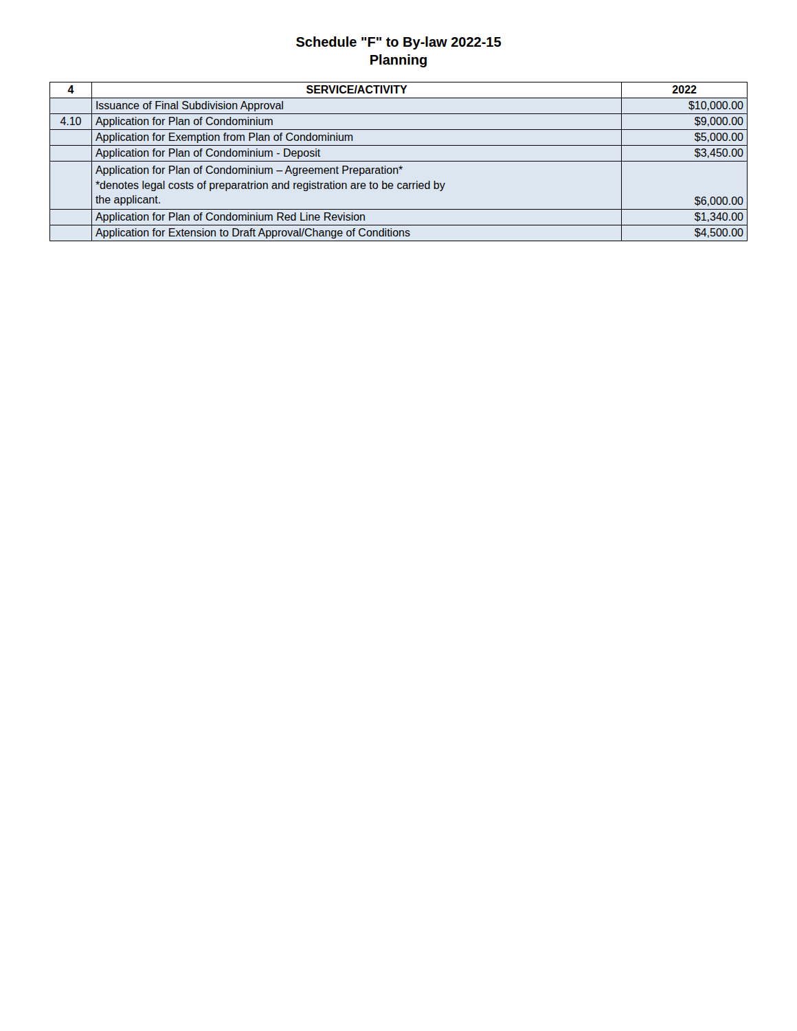Schedule "F" to By-law 2022-15
Planning
| 4 | SERVICE/ACTIVITY | 2022 |
| --- | --- | --- |
| | Issuance of Final Subdivision Approval | $10,000.00 |
| 4.10 | Application for Plan of Condominium | $9,000.00 |
| | Application for Exemption from Plan of Condominium | $5,000.00 |
| | Application for Plan of Condominium - Deposit | $3,450.00 |
| | Application for Plan of Condominium – Agreement Preparation* *denotes legal costs of preparatrion and registration are to be carried by the applicant. | $6,000.00 |
| | Application for Plan of Condominium Red Line Revision | $1,340.00 |
| | Application for Extension to Draft Approval/Change of Conditions | $4,500.00 |